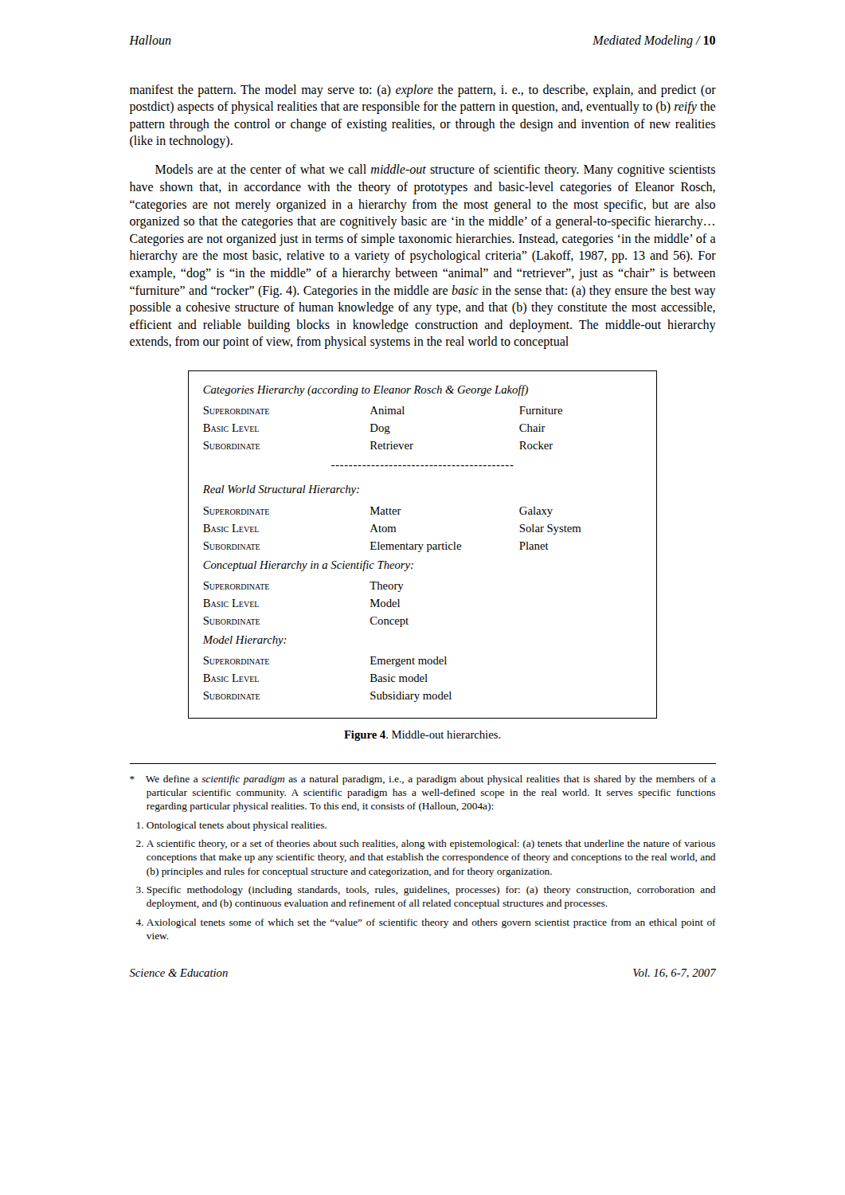Halloun Mediated Modeling / 10
manifest the pattern. The model may serve to: (a) explore the pattern, i. e., to describe, explain, and predict (or postdict) aspects of physical realities that are responsible for the pattern in question, and, eventually to (b) reify the pattern through the control or change of existing realities, or through the design and invention of new realities (like in technology).
Models are at the center of what we call middle-out structure of scientific theory. Many cognitive scientists have shown that, in accordance with the theory of prototypes and basic-level categories of Eleanor Rosch, “categories are not merely organized in a hierarchy from the most general to the most specific, but are also organized so that the categories that are cognitively basic are ‘in the middle’ of a general-to-specific hierarchy… Categories are not organized just in terms of simple taxonomic hierarchies. Instead, categories ‘in the middle’ of a hierarchy are the most basic, relative to a variety of psychological criteria” (Lakoff, 1987, pp. 13 and 56). For example, “dog” is “in the middle” of a hierarchy between “animal” and “retriever”, just as “chair” is between “furniture” and “rocker” (Fig. 4). Categories in the middle are basic in the sense that: (a) they ensure the best way possible a cohesive structure of human knowledge of any type, and that (b) they constitute the most accessible, efficient and reliable building blocks in knowledge construction and deployment. The middle-out hierarchy extends, from our point of view, from physical systems in the real world to conceptual
Categories Hierarchy (according to Eleanor Rosch & George Lakoff)
| Superordinate | Animal | Furniture |
| Basic Level | Dog | Chair |
| Subordinate | Retriever | Rocker |
-----------------------------------------
Real World Structural Hierarchy:
| Superordinate | Matter | Galaxy |
| Basic Level | Atom | Solar System |
| Subordinate | Elementary particle | Planet |
Conceptual Hierarchy in a Scientific Theory:
| Superordinate | Theory | |
| Basic Level | Model | |
| Subordinate | Concept | |
Model Hierarchy:
| Superordinate | Emergent model | |
| Basic Level | Basic model | |
| Subordinate | Subsidiary model | |
Figure 4. Middle-out hierarchies.
* We define a scientific paradigm as a natural paradigm, i.e., a paradigm about physical realities that is shared by the members of a particular scientific community. A scientific paradigm has a well-defined scope in the real world. It serves specific functions regarding particular physical realities. To this end, it consists of (Halloun, 2004a):
Ontological tenets about physical realities.
A scientific theory, or a set of theories about such realities, along with epistemological: (a) tenets that underline the nature of various conceptions that make up any scientific theory, and that establish the correspondence of theory and conceptions to the real world, and (b) principles and rules for conceptual structure and categorization, and for theory organization.
Specific methodology (including standards, tools, rules, guidelines, processes) for: (a) theory construction, corroboration and deployment, and (b) continuous evaluation and refinement of all related conceptual structures and processes.
Axiological tenets some of which set the “value” of scientific theory and others govern scientist practice from an ethical point of view.
Science & Education Vol. 16, 6-7, 2007